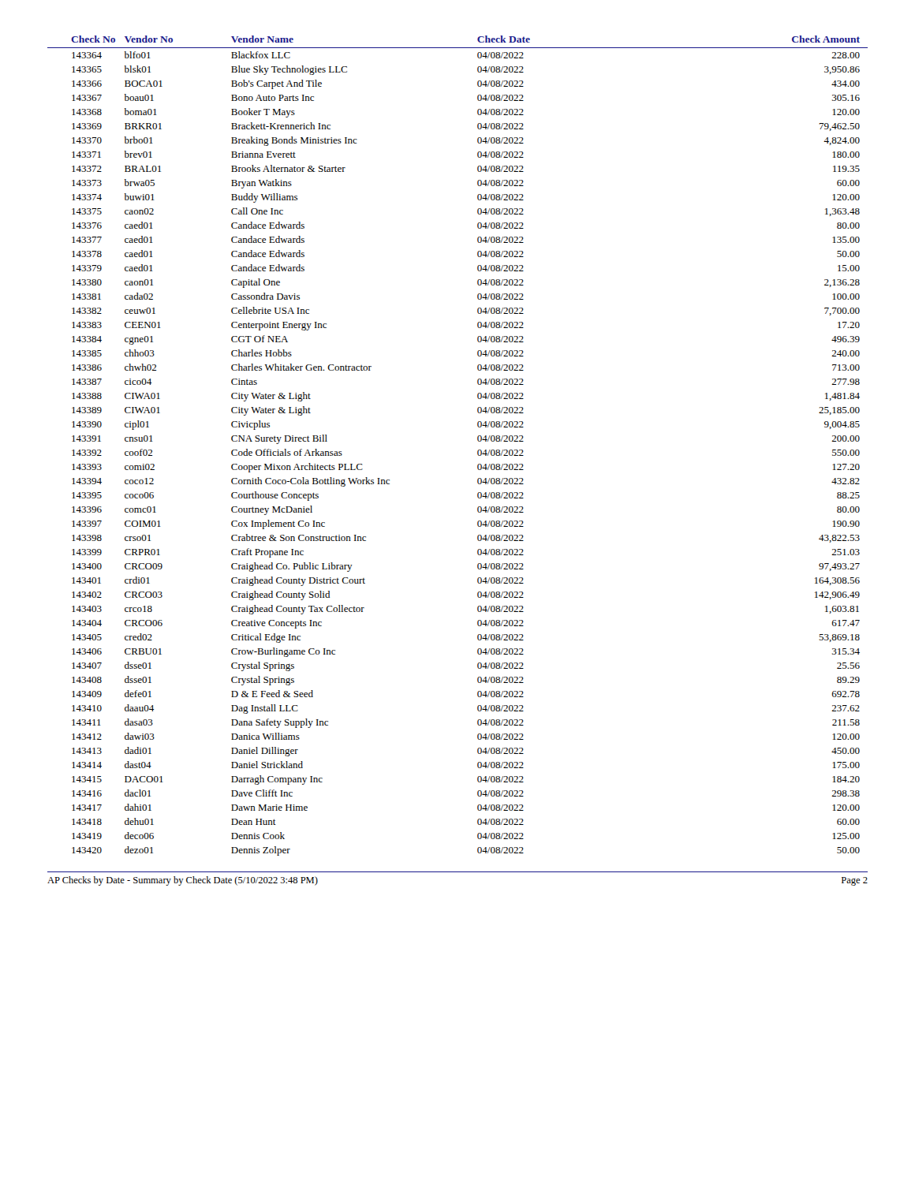| Check No | Vendor No | Vendor Name | Check Date | Check Amount |
| --- | --- | --- | --- | --- |
| 143364 | blfo01 | Blackfox LLC | 04/08/2022 | 228.00 |
| 143365 | blsk01 | Blue Sky Technologies LLC | 04/08/2022 | 3,950.86 |
| 143366 | BOCA01 | Bob's Carpet And Tile | 04/08/2022 | 434.00 |
| 143367 | boau01 | Bono Auto Parts Inc | 04/08/2022 | 305.16 |
| 143368 | boma01 | Booker T Mays | 04/08/2022 | 120.00 |
| 143369 | BRKR01 | Brackett-Krennerich Inc | 04/08/2022 | 79,462.50 |
| 143370 | brbo01 | Breaking Bonds Ministries Inc | 04/08/2022 | 4,824.00 |
| 143371 | brev01 | Brianna Everett | 04/08/2022 | 180.00 |
| 143372 | BRAL01 | Brooks Alternator & Starter | 04/08/2022 | 119.35 |
| 143373 | brwa05 | Bryan Watkins | 04/08/2022 | 60.00 |
| 143374 | buwi01 | Buddy Williams | 04/08/2022 | 120.00 |
| 143375 | caon02 | Call One Inc | 04/08/2022 | 1,363.48 |
| 143376 | caed01 | Candace Edwards | 04/08/2022 | 80.00 |
| 143377 | caed01 | Candace Edwards | 04/08/2022 | 135.00 |
| 143378 | caed01 | Candace Edwards | 04/08/2022 | 50.00 |
| 143379 | caed01 | Candace Edwards | 04/08/2022 | 15.00 |
| 143380 | caon01 | Capital One | 04/08/2022 | 2,136.28 |
| 143381 | cada02 | Cassondra Davis | 04/08/2022 | 100.00 |
| 143382 | ceuw01 | Cellebrite USA Inc | 04/08/2022 | 7,700.00 |
| 143383 | CEEN01 | Centerpoint Energy Inc | 04/08/2022 | 17.20 |
| 143384 | cgne01 | CGT Of NEA | 04/08/2022 | 496.39 |
| 143385 | chho03 | Charles Hobbs | 04/08/2022 | 240.00 |
| 143386 | chwh02 | Charles Whitaker Gen. Contractor | 04/08/2022 | 713.00 |
| 143387 | cico04 | Cintas | 04/08/2022 | 277.98 |
| 143388 | CIWA01 | City Water & Light | 04/08/2022 | 1,481.84 |
| 143389 | CIWA01 | City Water & Light | 04/08/2022 | 25,185.00 |
| 143390 | cipl01 | Civicplus | 04/08/2022 | 9,004.85 |
| 143391 | cnsu01 | CNA Surety Direct Bill | 04/08/2022 | 200.00 |
| 143392 | coof02 | Code Officials of Arkansas | 04/08/2022 | 550.00 |
| 143393 | comi02 | Cooper Mixon Architects PLLC | 04/08/2022 | 127.20 |
| 143394 | coco12 | Cornith Coco-Cola Bottling Works Inc | 04/08/2022 | 432.82 |
| 143395 | coco06 | Courthouse Concepts | 04/08/2022 | 88.25 |
| 143396 | comc01 | Courtney McDaniel | 04/08/2022 | 80.00 |
| 143397 | COIM01 | Cox Implement Co Inc | 04/08/2022 | 190.90 |
| 143398 | crso01 | Crabtree & Son Construction Inc | 04/08/2022 | 43,822.53 |
| 143399 | CRPR01 | Craft Propane Inc | 04/08/2022 | 251.03 |
| 143400 | CRCO09 | Craighead Co. Public Library | 04/08/2022 | 97,493.27 |
| 143401 | crdi01 | Craighead County District Court | 04/08/2022 | 164,308.56 |
| 143402 | CRCO03 | Craighead County Solid | 04/08/2022 | 142,906.49 |
| 143403 | crco18 | Craighead County Tax Collector | 04/08/2022 | 1,603.81 |
| 143404 | CRCO06 | Creative Concepts Inc | 04/08/2022 | 617.47 |
| 143405 | cred02 | Critical Edge Inc | 04/08/2022 | 53,869.18 |
| 143406 | CRBU01 | Crow-Burlingame Co Inc | 04/08/2022 | 315.34 |
| 143407 | dsse01 | Crystal Springs | 04/08/2022 | 25.56 |
| 143408 | dsse01 | Crystal Springs | 04/08/2022 | 89.29 |
| 143409 | defe01 | D & E Feed & Seed | 04/08/2022 | 692.78 |
| 143410 | daau04 | Dag Install LLC | 04/08/2022 | 237.62 |
| 143411 | dasa03 | Dana Safety Supply Inc | 04/08/2022 | 211.58 |
| 143412 | dawi03 | Danica Williams | 04/08/2022 | 120.00 |
| 143413 | dadi01 | Daniel Dillinger | 04/08/2022 | 450.00 |
| 143414 | dast04 | Daniel Strickland | 04/08/2022 | 175.00 |
| 143415 | DACO01 | Darragh Company Inc | 04/08/2022 | 184.20 |
| 143416 | dacl01 | Dave Clifft Inc | 04/08/2022 | 298.38 |
| 143417 | dahi01 | Dawn Marie Hime | 04/08/2022 | 120.00 |
| 143418 | dehu01 | Dean Hunt | 04/08/2022 | 60.00 |
| 143419 | deco06 | Dennis Cook | 04/08/2022 | 125.00 |
| 143420 | dezo01 | Dennis Zolper | 04/08/2022 | 50.00 |
AP Checks by Date - Summary by Check Date (5/10/2022 3:48 PM) Page 2